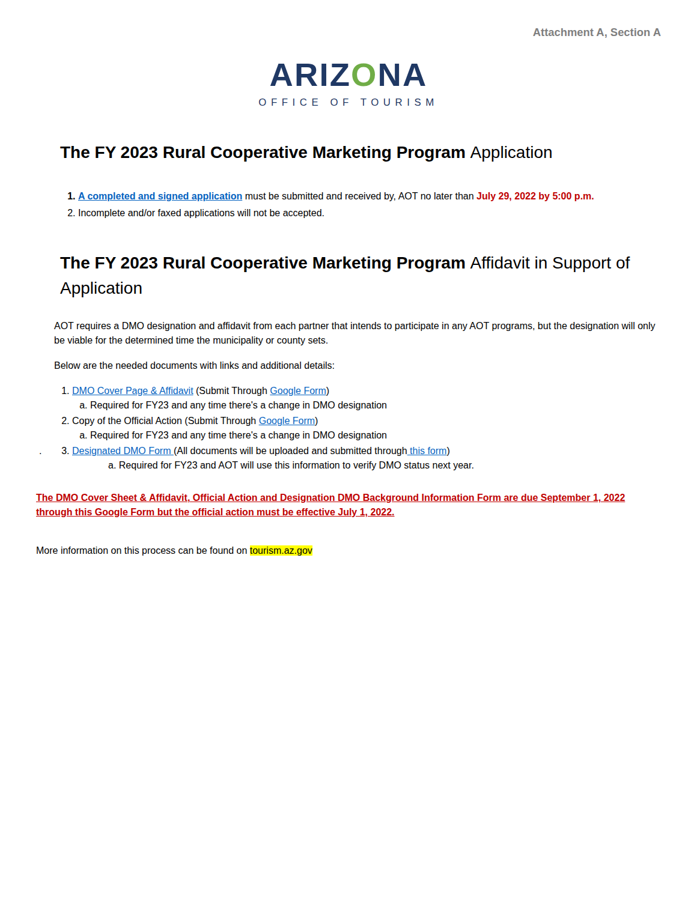Attachment A, Section A
ARIZONA
OFFICE OF TOURISM
The FY 2023 Rural Cooperative Marketing Program Application
A completed and signed application must be submitted and received by, AOT no later than July 29, 2022 by 5:00 p.m.
Incomplete and/or faxed applications will not be accepted.
The FY 2023 Rural Cooperative Marketing Program Affidavit in Support of Application
AOT requires a DMO designation and affidavit from each partner that intends to participate in any AOT programs, but the designation will only be viable for the determined time the municipality or county sets.
Below are the needed documents with links and additional details:
DMO Cover Page & Affidavit (Submit Through Google Form)
Required for FY23 and any time there's a change in DMO designation
Copy of the Official Action (Submit Through Google Form)
Required for FY23 and any time there's a change in DMO designation
Designated DMO Form (All documents will be uploaded and submitted through this form)
a. Required for FY23 and AOT will use this information to verify DMO status next year.
The DMO Cover Sheet & Affidavit, Official Action and Designation DMO Background Information Form are due September 1, 2022 through this Google Form but the official action must be effective July 1, 2022.
More information on this process can be found on tourism.az.gov